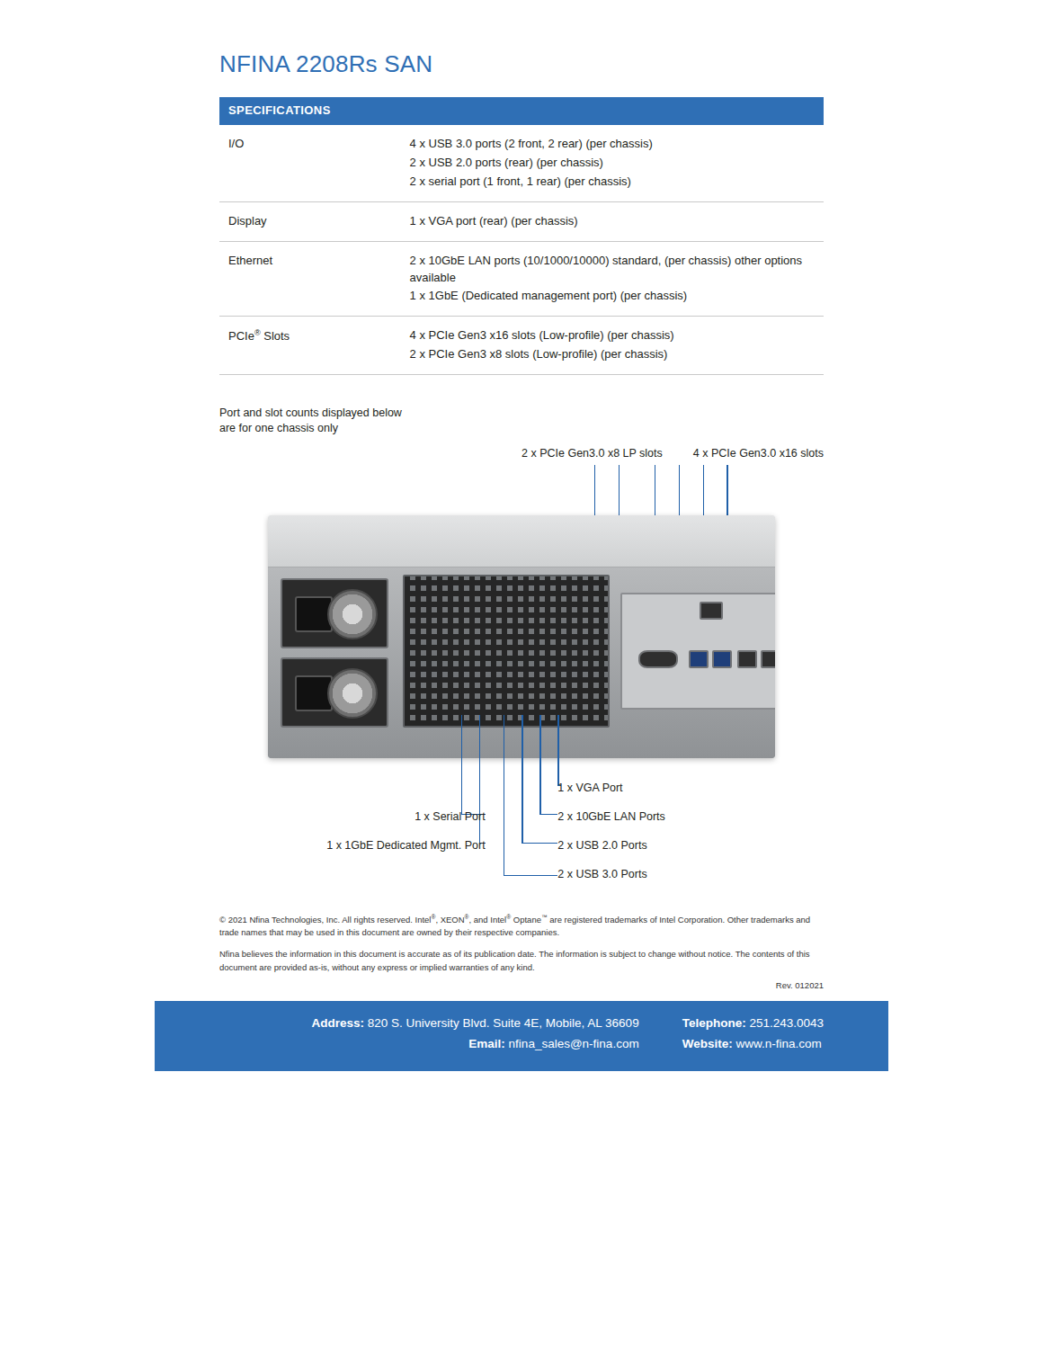NFINA 2208Rs SAN
SPECIFICATIONS
| I/O | 4 x USB 3.0 ports (2 front, 2 rear) (per chassis) 2 x USB 2.0 ports (rear) (per chassis) 2 x serial port (1 front, 1 rear) (per chassis) |
| Display | 1 x VGA port (rear) (per chassis) |
| Ethernet | 2 x 10GbE LAN ports (10/1000/10000) standard, (per chassis) other options available 1 x 1GbE (Dedicated management port) (per chassis) |
| PCIe ® Slots | 4 x PCIe Gen3 x16 slots (Low-profile) (per chassis) 2 x PCIe Gen3 x8 slots (Low-profile) (per chassis) |
Port and slot counts displayed below
are for one chassis only
2 x PCIe Gen3.0 x8 LP slots
4 x PCIe Gen3.0 x16 slots
1 x VGA Port
2 x 10GbE LAN Ports
2 x USB 2.0 Ports
2 x USB 3.0 Ports
1 x Serial Port
1 x 1GbE Dedicated Mgmt. Port
© 2021 Nfina Technologies, Inc. All rights reserved. Intel®, XEON®, and Intel® Optane™ are registered trademarks of Intel Corporation. Other trademarks and trade names that may be used in this document are owned by their respective companies.
Nfina believes the information in this document is accurate as of its publication date. The information is subject to change without notice. The contents of this document are provided as-is, without any express or implied warranties of any kind.
Rev. 012021
Address: 820 S. University Blvd. Suite 4E, Mobile, AL 36609
Email: nfina_sales@n-fina.com
Telephone: 251.243.0043
Website: www.n-fina.com